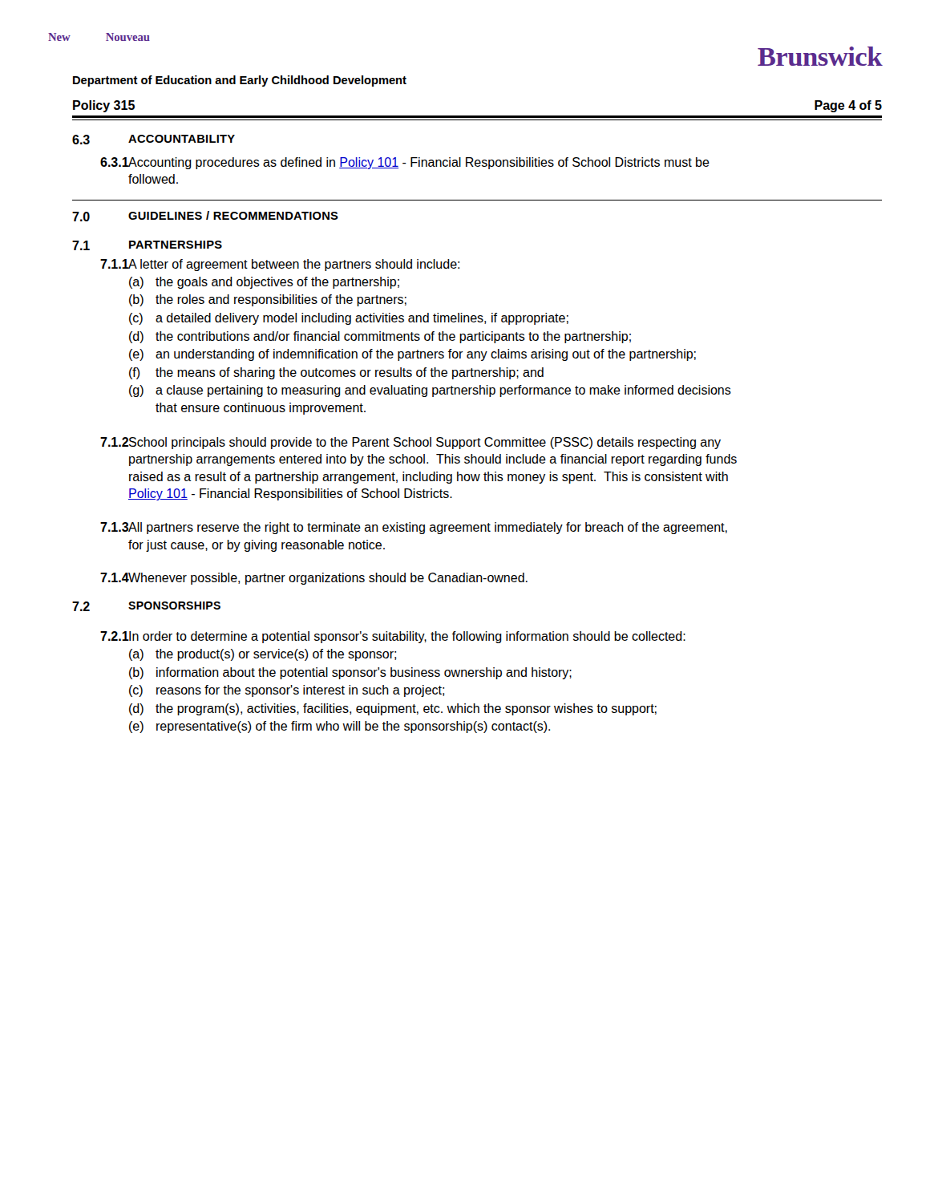New Nouveau Brunswick
Department of Education and Early Childhood Development
Policy 315 Page 4 of 5
6.3 Accountability
6.3.1 Accounting procedures as defined in Policy 101 - Financial Responsibilities of School Districts must be followed.
7.0 Guidelines / Recommendations
7.1 Partnerships
7.1.1 A letter of agreement between the partners should include:
(a) the goals and objectives of the partnership;
(b) the roles and responsibilities of the partners;
(c) a detailed delivery model including activities and timelines, if appropriate;
(d) the contributions and/or financial commitments of the participants to the partnership;
(e) an understanding of indemnification of the partners for any claims arising out of the partnership;
(f) the means of sharing the outcomes or results of the partnership; and
(g) a clause pertaining to measuring and evaluating partnership performance to make informed decisions that ensure continuous improvement.
7.1.2 School principals should provide to the Parent School Support Committee (PSSC) details respecting any partnership arrangements entered into by the school. This should include a financial report regarding funds raised as a result of a partnership arrangement, including how this money is spent. This is consistent with Policy 101 - Financial Responsibilities of School Districts.
7.1.3 All partners reserve the right to terminate an existing agreement immediately for breach of the agreement, for just cause, or by giving reasonable notice.
7.1.4 Whenever possible, partner organizations should be Canadian-owned.
7.2 Sponsorships
7.2.1 In order to determine a potential sponsor's suitability, the following information should be collected:
(a) the product(s) or service(s) of the sponsor;
(b) information about the potential sponsor's business ownership and history;
(c) reasons for the sponsor's interest in such a project;
(d) the program(s), activities, facilities, equipment, etc. which the sponsor wishes to support;
(e) representative(s) of the firm who will be the sponsorship(s) contact(s).